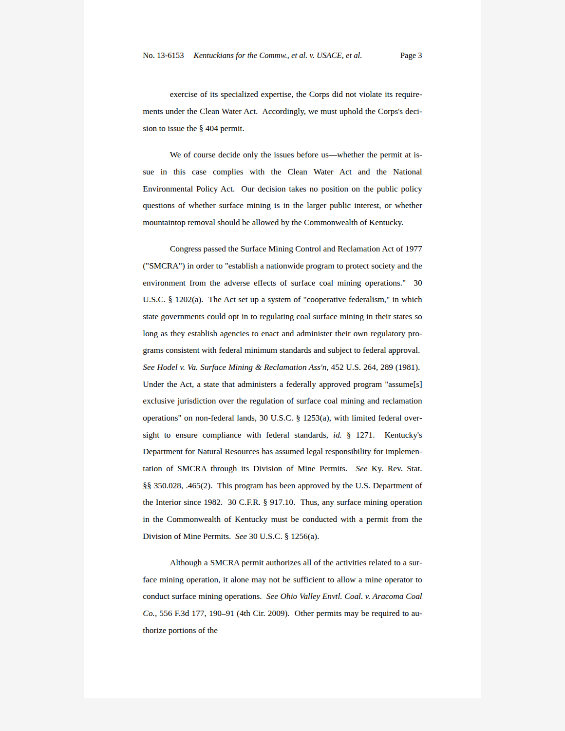No. 13-6153 Kentuckians for the Commw., et al. v. USACE, et al. Page 3
exercise of its specialized expertise, the Corps did not violate its requirements under the Clean Water Act. Accordingly, we must uphold the Corps's decision to issue the § 404 permit.
We of course decide only the issues before us—whether the permit at issue in this case complies with the Clean Water Act and the National Environmental Policy Act. Our decision takes no position on the public policy questions of whether surface mining is in the larger public interest, or whether mountaintop removal should be allowed by the Commonwealth of Kentucky.
Congress passed the Surface Mining Control and Reclamation Act of 1977 ("SMCRA") in order to "establish a nationwide program to protect society and the environment from the adverse effects of surface coal mining operations." 30 U.S.C. § 1202(a). The Act set up a system of "cooperative federalism," in which state governments could opt in to regulating coal surface mining in their states so long as they establish agencies to enact and administer their own regulatory programs consistent with federal minimum standards and subject to federal approval. See Hodel v. Va. Surface Mining & Reclamation Ass'n, 452 U.S. 264, 289 (1981). Under the Act, a state that administers a federally approved program "assume[s] exclusive jurisdiction over the regulation of surface coal mining and reclamation operations" on non-federal lands, 30 U.S.C. § 1253(a), with limited federal oversight to ensure compliance with federal standards, id. § 1271. Kentucky's Department for Natural Resources has assumed legal responsibility for implementation of SMCRA through its Division of Mine Permits. See Ky. Rev. Stat. §§ 350.028, .465(2). This program has been approved by the U.S. Department of the Interior since 1982. 30 C.F.R. § 917.10. Thus, any surface mining operation in the Commonwealth of Kentucky must be conducted with a permit from the Division of Mine Permits. See 30 U.S.C. § 1256(a).
Although a SMCRA permit authorizes all of the activities related to a surface mining operation, it alone may not be sufficient to allow a mine operator to conduct surface mining operations. See Ohio Valley Envtl. Coal. v. Aracoma Coal Co., 556 F.3d 177, 190–91 (4th Cir. 2009). Other permits may be required to authorize portions of the